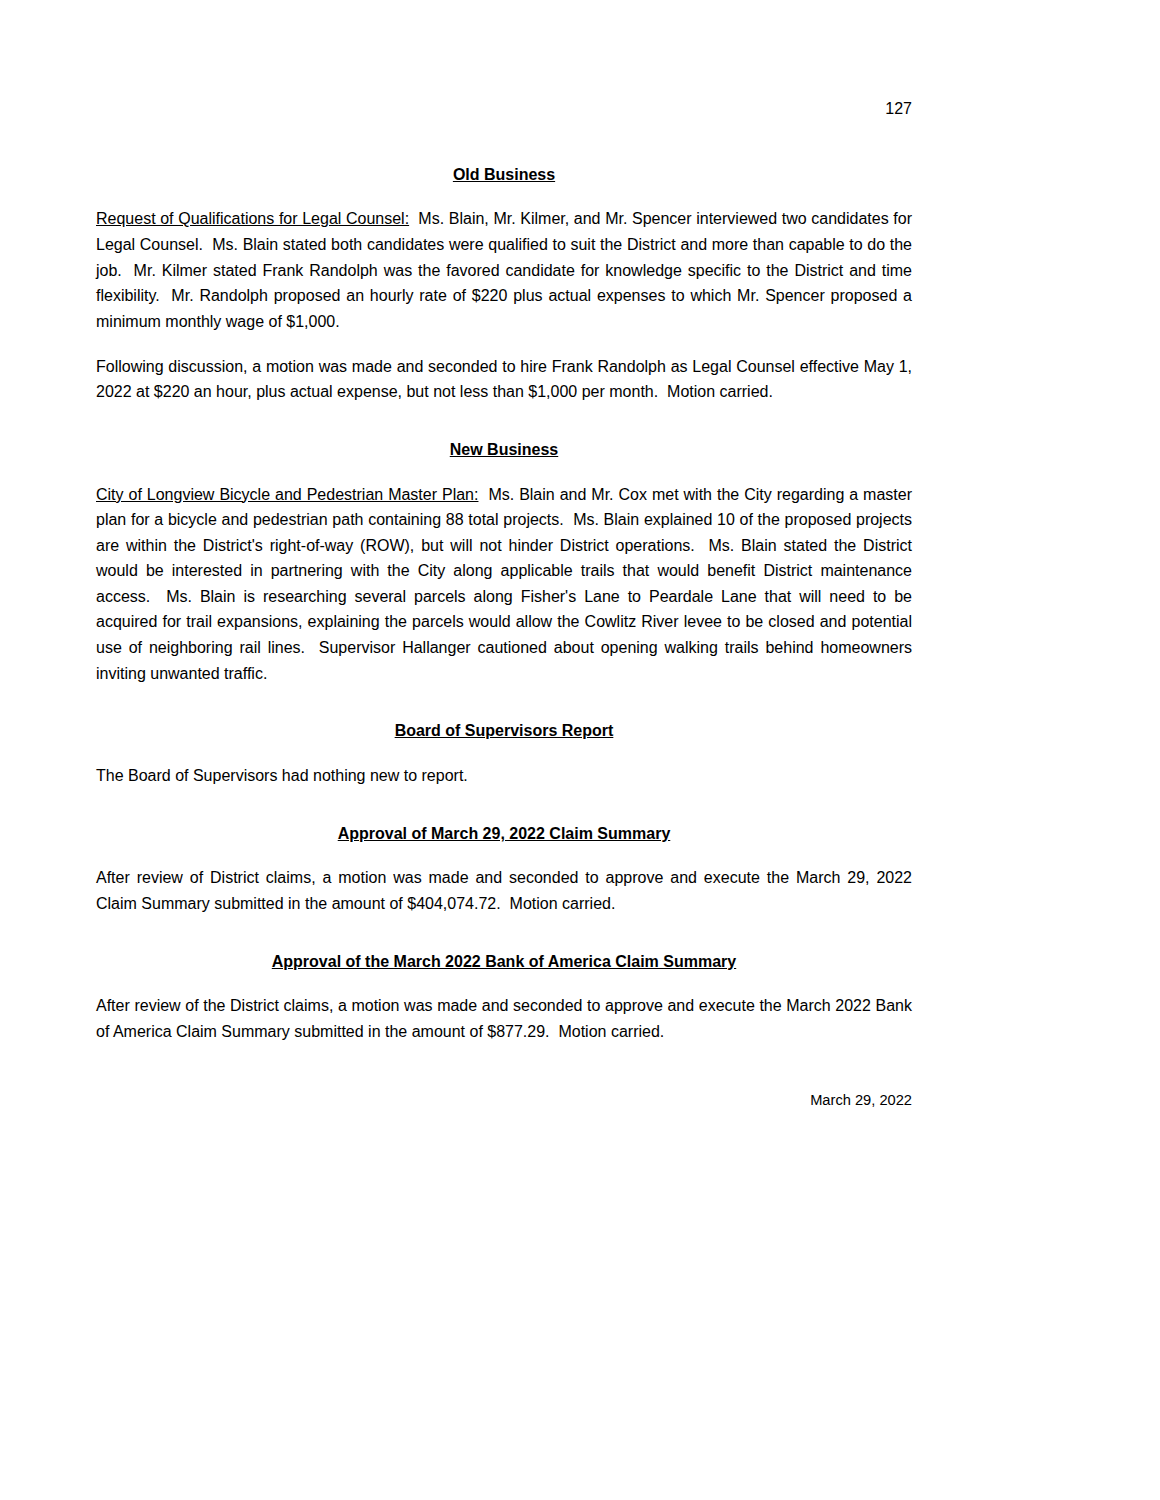127
Old Business
Request of Qualifications for Legal Counsel: Ms. Blain, Mr. Kilmer, and Mr. Spencer interviewed two candidates for Legal Counsel. Ms. Blain stated both candidates were qualified to suit the District and more than capable to do the job. Mr. Kilmer stated Frank Randolph was the favored candidate for knowledge specific to the District and time flexibility. Mr. Randolph proposed an hourly rate of $220 plus actual expenses to which Mr. Spencer proposed a minimum monthly wage of $1,000.
Following discussion, a motion was made and seconded to hire Frank Randolph as Legal Counsel effective May 1, 2022 at $220 an hour, plus actual expense, but not less than $1,000 per month. Motion carried.
New Business
City of Longview Bicycle and Pedestrian Master Plan: Ms. Blain and Mr. Cox met with the City regarding a master plan for a bicycle and pedestrian path containing 88 total projects. Ms. Blain explained 10 of the proposed projects are within the District's right-of-way (ROW), but will not hinder District operations. Ms. Blain stated the District would be interested in partnering with the City along applicable trails that would benefit District maintenance access. Ms. Blain is researching several parcels along Fisher's Lane to Peardale Lane that will need to be acquired for trail expansions, explaining the parcels would allow the Cowlitz River levee to be closed and potential use of neighboring rail lines. Supervisor Hallanger cautioned about opening walking trails behind homeowners inviting unwanted traffic.
Board of Supervisors Report
The Board of Supervisors had nothing new to report.
Approval of March 29, 2022 Claim Summary
After review of District claims, a motion was made and seconded to approve and execute the March 29, 2022 Claim Summary submitted in the amount of $404,074.72. Motion carried.
Approval of the March 2022 Bank of America Claim Summary
After review of the District claims, a motion was made and seconded to approve and execute the March 2022 Bank of America Claim Summary submitted in the amount of $877.29. Motion carried.
March 29, 2022